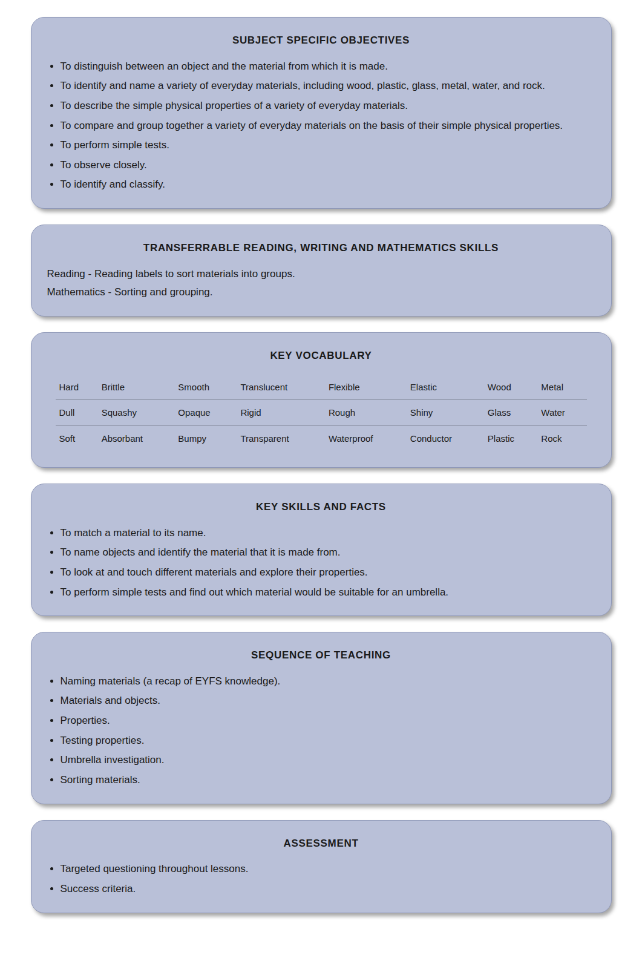Subject Specific Objectives
To distinguish between an object and the material from which it is made.
To identify and name a variety of everyday materials, including wood, plastic, glass, metal, water, and rock.
To describe the simple physical properties of a variety of everyday materials.
To compare and group together a variety of everyday materials on the basis of their simple physical properties.
To perform simple tests.
To observe closely.
To identify and classify.
Transferrable Reading, Writing and Mathematics Skills
Reading - Reading labels to sort materials into groups.
Mathematics - Sorting and grouping.
Key Vocabulary
| Hard | Brittle | Smooth | Translucent | Flexible | Elastic | Wood | Metal |
| Dull | Squashy | Opaque | Rigid | Rough | Shiny | Glass | Water |
| Soft | Absorbant | Bumpy | Transparent | Waterproof | Conductor | Plastic | Rock |
Key Skills and Facts
To match a material to its name.
To name objects and identify the material that it is made from.
To look at and touch different materials and explore their properties.
To perform simple tests and find out which material would be suitable for an umbrella.
Sequence of Teaching
Naming materials (a recap of EYFS knowledge).
Materials and objects.
Properties.
Testing properties.
Umbrella investigation.
Sorting materials.
Assessment
Targeted questioning throughout lessons.
Success criteria.